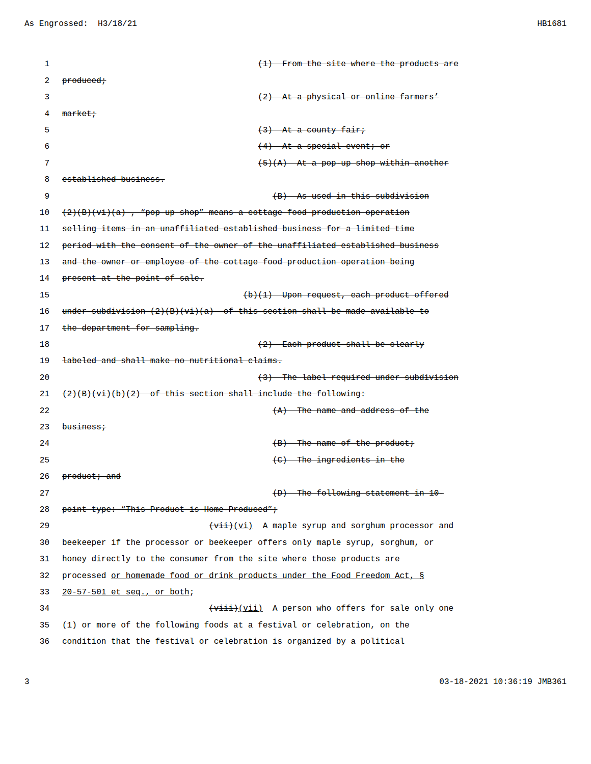As Engrossed: H3/18/21 HB1681
| 1 | (1) From the site where the products are |
| 2 | produced; |
| 3 | (2) At a physical or online farmers’ |
| 4 | market; |
| 5 | (3) At a county fair; |
| 6 | (4) At a special event; or |
| 7 | (5)(A) At a pop-up shop within another |
| 8 | established business. |
| 9 | (B) As used in this subdivision |
| 10 | (2)(B)(vi)(a) , “pop-up shop” means a cottage food production operation |
| 11 | selling items in an unaffiliated established business for a limited time |
| 12 | period with the consent of the owner of the unaffiliated established business |
| 13 | and the owner or employee of the cottage food production operation being |
| 14 | present at the point of sale. |
| 15 | (b)(1) Upon request, each product offered |
| 16 | under subdivision (2)(B)(vi)(a) of this section shall be made available to |
| 17 | the department for sampling. |
| 18 | (2) Each product shall be clearly |
| 19 | labeled and shall make no nutritional claims. |
| 20 | (3) The label required under subdivision |
| 21 | (2)(B)(vi)(b)(2) of this section shall include the following: |
| 22 | (A) The name and address of the |
| 23 | business; |
| 24 | (B) The name of the product; |
| 25 | (C) The ingredients in the |
| 26 | product; and |
| 27 | (D) The following statement in 10- |
| 28 | point type: “This Product is Home-Produced”; |
| 29 | (vii) (vi) A maple syrup and sorghum processor and |
| 30 | beekeeper if the processor or beekeeper offers only maple syrup, sorghum, or |
| 31 | honey directly to the consumer from the site where those products are |
| 32 | processed or homemade food or drink products under the Food Freedom Act, § |
| 33 | 20-57-501 et seq., or both ; |
| 34 | (viii) (vii) A person who offers for sale only one |
| 35 | (1) or more of the following foods at a festival or celebration, on the |
| 36 | condition that the festival or celebration is organized by a political |
3 03-18-2021 10:36:19 JMB361